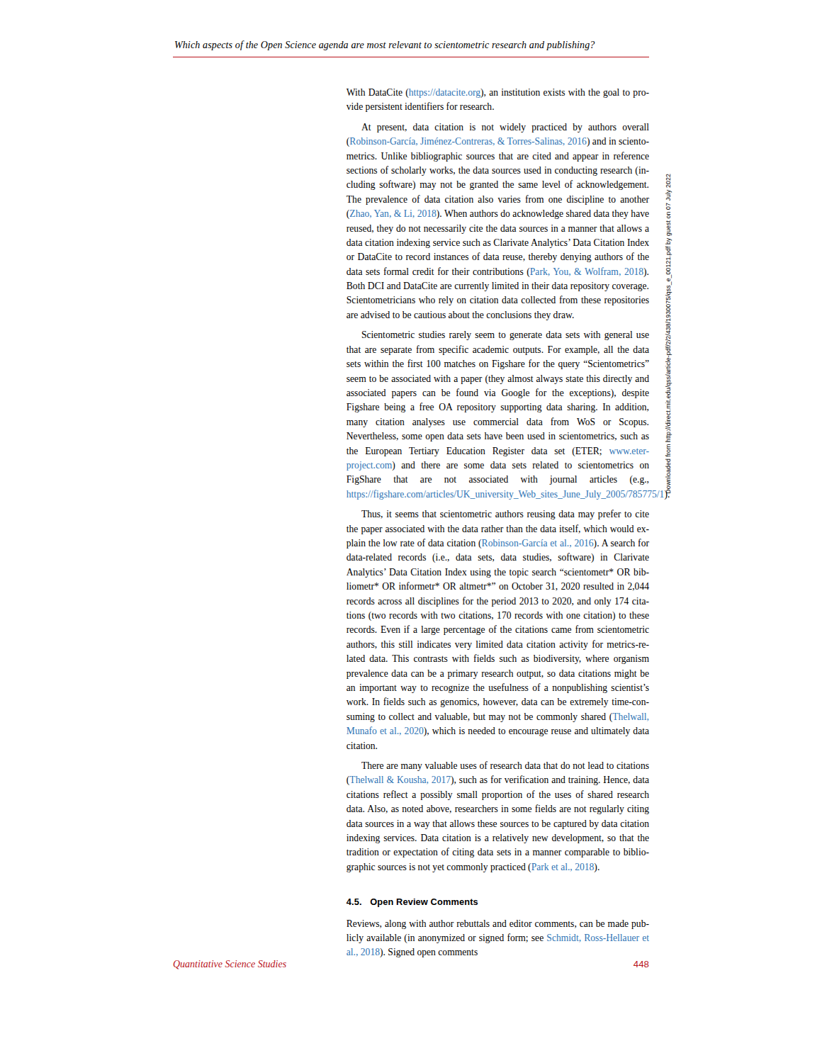Which aspects of the Open Science agenda are most relevant to scientometric research and publishing?
Downloaded from http://direct.mit.edu/qss/article-pdf/2/2/438/1930075/qss_e_00121.pdf by guest on 07 July 2022
With DataCite (https://datacite.org), an institution exists with the goal to provide persistent identifiers for research.
At present, data citation is not widely practiced by authors overall (Robinson-García, Jiménez-Contreras, & Torres-Salinas, 2016) and in scientometrics. Unlike bibliographic sources that are cited and appear in reference sections of scholarly works, the data sources used in conducting research (including software) may not be granted the same level of acknowledgement. The prevalence of data citation also varies from one discipline to another (Zhao, Yan, & Li, 2018). When authors do acknowledge shared data they have reused, they do not necessarily cite the data sources in a manner that allows a data citation indexing service such as Clarivate Analytics’ Data Citation Index or DataCite to record instances of data reuse, thereby denying authors of the data sets formal credit for their contributions (Park, You, & Wolfram, 2018). Both DCI and DataCite are currently limited in their data repository coverage. Scientometricians who rely on citation data collected from these repositories are advised to be cautious about the conclusions they draw.
Scientometric studies rarely seem to generate data sets with general use that are separate from specific academic outputs. For example, all the data sets within the first 100 matches on Figshare for the query “Scientometrics” seem to be associated with a paper (they almost always state this directly and associated papers can be found via Google for the exceptions), despite Figshare being a free OA repository supporting data sharing. In addition, many citation analyses use commercial data from WoS or Scopus. Nevertheless, some open data sets have been used in scientometrics, such as the European Tertiary Education Register data set (ETER; www.eter-project.com) and there are some data sets related to scientometrics on FigShare that are not associated with journal articles (e.g., https://figshare.com/articles/UK_university_Web_sites_June_July_2005/785775/1).
Thus, it seems that scientometric authors reusing data may prefer to cite the paper associated with the data rather than the data itself, which would explain the low rate of data citation (Robinson-García et al., 2016). A search for data-related records (i.e., data sets, data studies, software) in Clarivate Analytics’ Data Citation Index using the topic search “scientometr* OR bibliometr* OR informetr* OR altmetr*” on October 31, 2020 resulted in 2,044 records across all disciplines for the period 2013 to 2020, and only 174 citations (two records with two citations, 170 records with one citation) to these records. Even if a large percentage of the citations came from scientometric authors, this still indicates very limited data citation activity for metrics-related data. This contrasts with fields such as biodiversity, where organism prevalence data can be a primary research output, so data citations might be an important way to recognize the usefulness of a nonpublishing scientist’s work. In fields such as genomics, however, data can be extremely time-consuming to collect and valuable, but may not be commonly shared (Thelwall, Munafo et al., 2020), which is needed to encourage reuse and ultimately data citation.
There are many valuable uses of research data that do not lead to citations (Thelwall & Kousha, 2017), such as for verification and training. Hence, data citations reflect a possibly small proportion of the uses of shared research data. Also, as noted above, researchers in some fields are not regularly citing data sources in a way that allows these sources to be captured by data citation indexing services. Data citation is a relatively new development, so that the tradition or expectation of citing data sets in a manner comparable to bibliographic sources is not yet commonly practiced (Park et al., 2018).
4.5. Open Review Comments
Reviews, along with author rebuttals and editor comments, can be made publicly available (in anonymized or signed form; see Schmidt, Ross-Hellauer et al., 2018). Signed open comments
Quantitative Science Studies 448